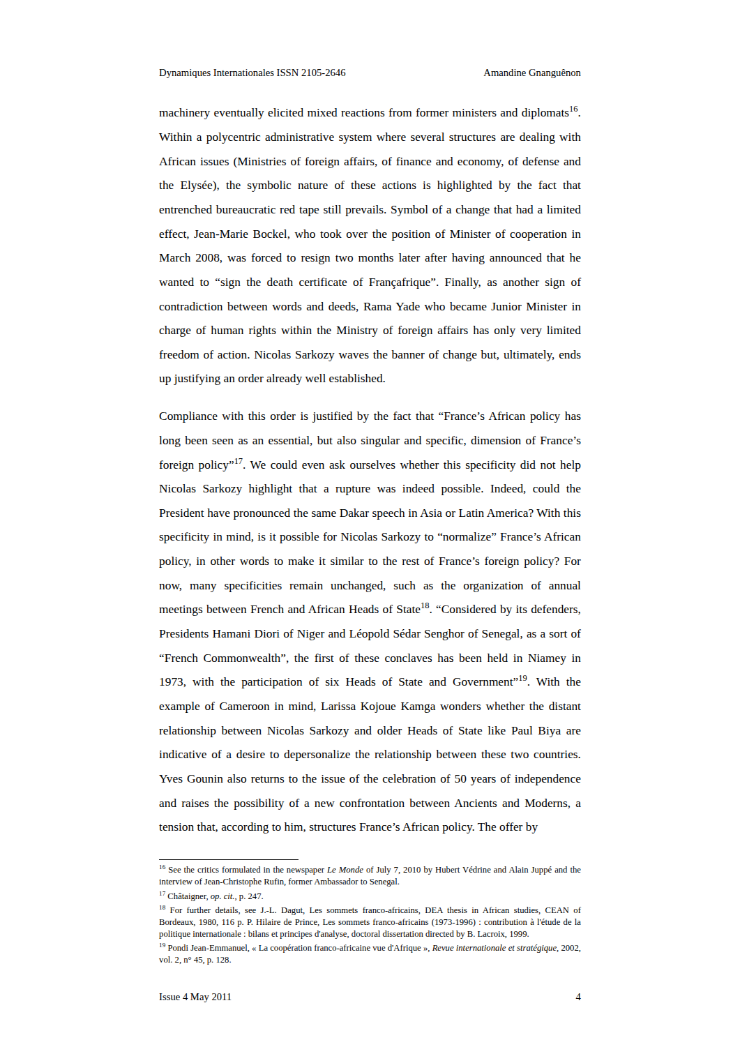Dynamiques Internationales ISSN 2105-2646
Amandine Gnanguênon
machinery eventually elicited mixed reactions from former ministers and diplomats16. Within a polycentric administrative system where several structures are dealing with African issues (Ministries of foreign affairs, of finance and economy, of defense and the Elysée), the symbolic nature of these actions is highlighted by the fact that entrenched bureaucratic red tape still prevails. Symbol of a change that had a limited effect, Jean-Marie Bockel, who took over the position of Minister of cooperation in March 2008, was forced to resign two months later after having announced that he wanted to “sign the death certificate of Françafrique”. Finally, as another sign of contradiction between words and deeds, Rama Yade who became Junior Minister in charge of human rights within the Ministry of foreign affairs has only very limited freedom of action. Nicolas Sarkozy waves the banner of change but, ultimately, ends up justifying an order already well established.
Compliance with this order is justified by the fact that “France’s African policy has long been seen as an essential, but also singular and specific, dimension of France’s foreign policy”17. We could even ask ourselves whether this specificity did not help Nicolas Sarkozy highlight that a rupture was indeed possible. Indeed, could the President have pronounced the same Dakar speech in Asia or Latin America? With this specificity in mind, is it possible for Nicolas Sarkozy to “normalize” France’s African policy, in other words to make it similar to the rest of France’s foreign policy? For now, many specificities remain unchanged, such as the organization of annual meetings between French and African Heads of State18. “Considered by its defenders, Presidents Hamani Diori of Niger and Léopold Sédar Senghor of Senegal, as a sort of “French Commonwealth”, the first of these conclaves has been held in Niamey in 1973, with the participation of six Heads of State and Government”19. With the example of Cameroon in mind, Larissa Kojoue Kamga wonders whether the distant relationship between Nicolas Sarkozy and older Heads of State like Paul Biya are indicative of a desire to depersonalize the relationship between these two countries. Yves Gounin also returns to the issue of the celebration of 50 years of independence and raises the possibility of a new confrontation between Ancients and Moderns, a tension that, according to him, structures France’s African policy. The offer by
16 See the critics formulated in the newspaper Le Monde of July 7, 2010 by Hubert Védrine and Alain Juppé and the interview of Jean-Christophe Rufin, former Ambassador to Senegal.
17 Châtaigner, op. cit., p. 247.
18 For further details, see J.-L. Dagut, Les sommets franco-africains, DEA thesis in African studies, CEAN of Bordeaux, 1980, 116 p. P. Hilaire de Prince, Les sommets franco-africains (1973-1996) : contribution à l'étude de la politique internationale : bilans et principes d'analyse, doctoral dissertation directed by B. Lacroix, 1999.
19 Pondi Jean-Emmanuel, « La coopération franco-africaine vue d'Afrique », Revue internationale et stratégique, 2002, vol. 2, n° 45, p. 128.
Issue 4 May 2011
4